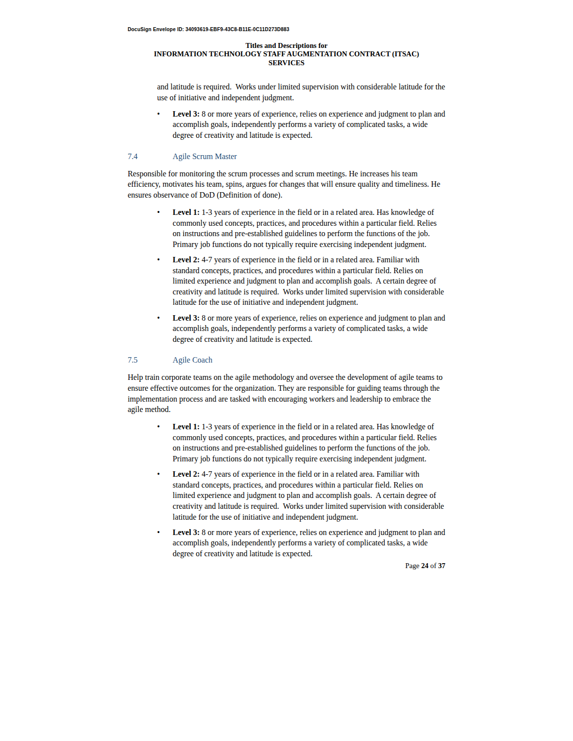DocuSign Envelope ID: 34093619-EBF9-43C8-B11E-0C11D273D883
Titles and Descriptions for
INFORMATION TECHNOLOGY STAFF AUGMENTATION CONTRACT (ITSAC)
SERVICES
and latitude is required. Works under limited supervision with considerable latitude for the use of initiative and independent judgment.
Level 3: 8 or more years of experience, relies on experience and judgment to plan and accomplish goals, independently performs a variety of complicated tasks, a wide degree of creativity and latitude is expected.
7.4 Agile Scrum Master
Responsible for monitoring the scrum processes and scrum meetings. He increases his team efficiency, motivates his team, spins, argues for changes that will ensure quality and timeliness. He ensures observance of DoD (Definition of done).
Level 1: 1-3 years of experience in the field or in a related area. Has knowledge of commonly used concepts, practices, and procedures within a particular field. Relies on instructions and pre-established guidelines to perform the functions of the job. Primary job functions do not typically require exercising independent judgment.
Level 2: 4-7 years of experience in the field or in a related area. Familiar with standard concepts, practices, and procedures within a particular field. Relies on limited experience and judgment to plan and accomplish goals. A certain degree of creativity and latitude is required. Works under limited supervision with considerable latitude for the use of initiative and independent judgment.
Level 3: 8 or more years of experience, relies on experience and judgment to plan and accomplish goals, independently performs a variety of complicated tasks, a wide degree of creativity and latitude is expected.
7.5 Agile Coach
Help train corporate teams on the agile methodology and oversee the development of agile teams to ensure effective outcomes for the organization. They are responsible for guiding teams through the implementation process and are tasked with encouraging workers and leadership to embrace the agile method.
Level 1: 1-3 years of experience in the field or in a related area. Has knowledge of commonly used concepts, practices, and procedures within a particular field. Relies on instructions and pre-established guidelines to perform the functions of the job. Primary job functions do not typically require exercising independent judgment.
Level 2: 4-7 years of experience in the field or in a related area. Familiar with standard concepts, practices, and procedures within a particular field. Relies on limited experience and judgment to plan and accomplish goals. A certain degree of creativity and latitude is required. Works under limited supervision with considerable latitude for the use of initiative and independent judgment.
Level 3: 8 or more years of experience, relies on experience and judgment to plan and accomplish goals, independently performs a variety of complicated tasks, a wide degree of creativity and latitude is expected.
Page 24 of 37